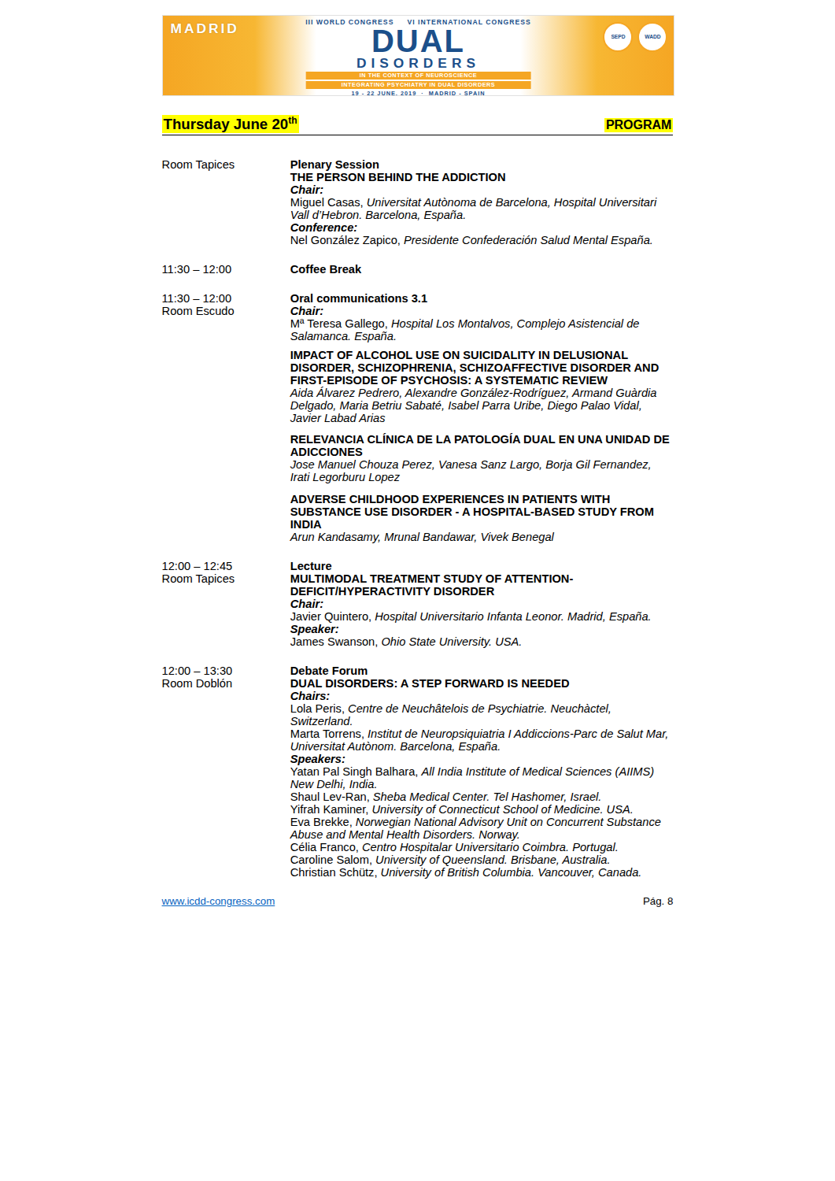MADRID
III WORLD CONGRESS VI INTERNATIONAL CONGRESS
DUAL
DISORDERS
IN THE CONTEXT OF NEUROSCIENCE
INTEGRATING PSYCHIATRY IN DUAL DISORDERS
19 - 22 JUNE, 2019 · MADRID - SPAIN
SEPD
WADD
Thursday June 20th
PROGRAM
| Room Tapices | | Plenary Session THE PERSON BEHIND THE ADDICTION Chair: Miguel Casas, Universitat Autònoma de Barcelona, Hospital Universitari Vall d’Hebron. Barcelona, España. Conference: Nel González Zapico, Presidente Confederación Salud Mental España. |
| 11:30 – 12:00 | | Coffee Break |
| 11:30 – 12:00 Room Escudo | | Oral communications 3.1 Chair: Mª Teresa Gallego, Hospital Los Montalvos, Complejo Asistencial de Salamanca. España. IMPACT OF ALCOHOL USE ON SUICIDALITY IN DELUSIONAL DISORDER, SCHIZOPHRENIA, SCHIZOAFFECTIVE DISORDER AND FIRST-EPISODE OF PSYCHOSIS: A SYSTEMATIC REVIEW Aida Álvarez Pedrero, Alexandre González-Rodríguez, Armand Guàrdia Delgado, Maria Betriu Sabaté, Isabel Parra Uribe, Diego Palao Vidal, Javier Labad Arias RELEVANCIA CLÍNICA DE LA PATOLOGÍA DUAL EN UNA UNIDAD DE ADICCIONES Jose Manuel Chouza Perez, Vanesa Sanz Largo, Borja Gil Fernandez, Irati Legorburu Lopez ADVERSE CHILDHOOD EXPERIENCES IN PATIENTS WITH SUBSTANCE USE DISORDER - A HOSPITAL-BASED STUDY FROM INDIA Arun Kandasamy, Mrunal Bandawar, Vivek Benegal |
| 12:00 – 12:45 Room Tapices | | Lecture MULTIMODAL TREATMENT STUDY OF ATTENTION-DEFICIT/HYPERACTIVITY DISORDER Chair: Javier Quintero, Hospital Universitario Infanta Leonor. Madrid, España. Speaker: James Swanson, Ohio State University. USA. |
| 12:00 – 13:30 Room Doblón | | Debate Forum DUAL DISORDERS: A STEP FORWARD IS NEEDED Chairs: Lola Peris, Centre de Neuchâtelois de Psychiatrie. Neuchàctel, Switzerland. Marta Torrens, Institut de Neuropsiquiatria I Addiccions-Parc de Salut Mar, Universitat Autònom. Barcelona, España. Speakers: Yatan Pal Singh Balhara, All India Institute of Medical Sciences (AIIMS) New Delhi, India. Shaul Lev-Ran, Sheba Medical Center. Tel Hashomer, Israel. Yifrah Kaminer, University of Connecticut School of Medicine. USA. Eva Brekke, Norwegian National Advisory Unit on Concurrent Substance Abuse and Mental Health Disorders. Norway. Célia Franco, Centro Hospitalar Universitario Coimbra. Portugal. Caroline Salom, University of Queensland. Brisbane, Australia. Christian Schütz, University of British Columbia. Vancouver, Canada. |
www.icdd-congress.com
Pág. 8